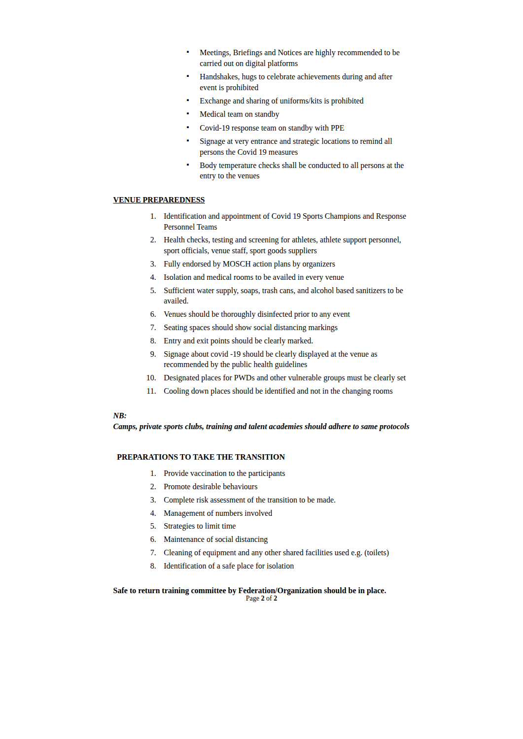Meetings, Briefings and Notices are highly recommended to be carried out on digital platforms
Handshakes, hugs to celebrate achievements during and after event is prohibited
Exchange and sharing of uniforms/kits is prohibited
Medical team on standby
Covid-19 response team on standby with PPE
Signage at very entrance and strategic locations to remind all persons the Covid 19 measures
Body temperature checks shall be conducted to all persons at the entry to the venues
VENUE PREPAREDNESS
Identification and appointment of Covid 19 Sports Champions and Response Personnel Teams
Health checks, testing and screening for athletes, athlete support personnel, sport officials, venue staff, sport goods suppliers
Fully endorsed by MOSCH action plans by organizers
Isolation and medical rooms to be availed in every venue
Sufficient water supply, soaps, trash cans, and alcohol based sanitizers to be availed.
Venues should be thoroughly disinfected prior to any event
Seating spaces should show social distancing markings
Entry and exit points should be clearly marked.
Signage about covid -19 should be clearly displayed at the venue as recommended by the public health guidelines
Designated places for PWDs and other vulnerable groups must be clearly set
Cooling down places should be identified and not in the changing rooms
NB:
Camps, private sports clubs, training and talent academies should adhere to same protocols
PREPARATIONS TO TAKE THE TRANSITION
Provide vaccination to the participants
Promote desirable behaviours
Complete risk assessment of the transition to be made.
Management of numbers involved
Strategies to limit time
Maintenance of social distancing
Cleaning of equipment and any other shared facilities used e.g. (toilets)
Identification of a safe place for isolation
Safe to return training committee by Federation/Organization should be in place.
Page 2 of 2